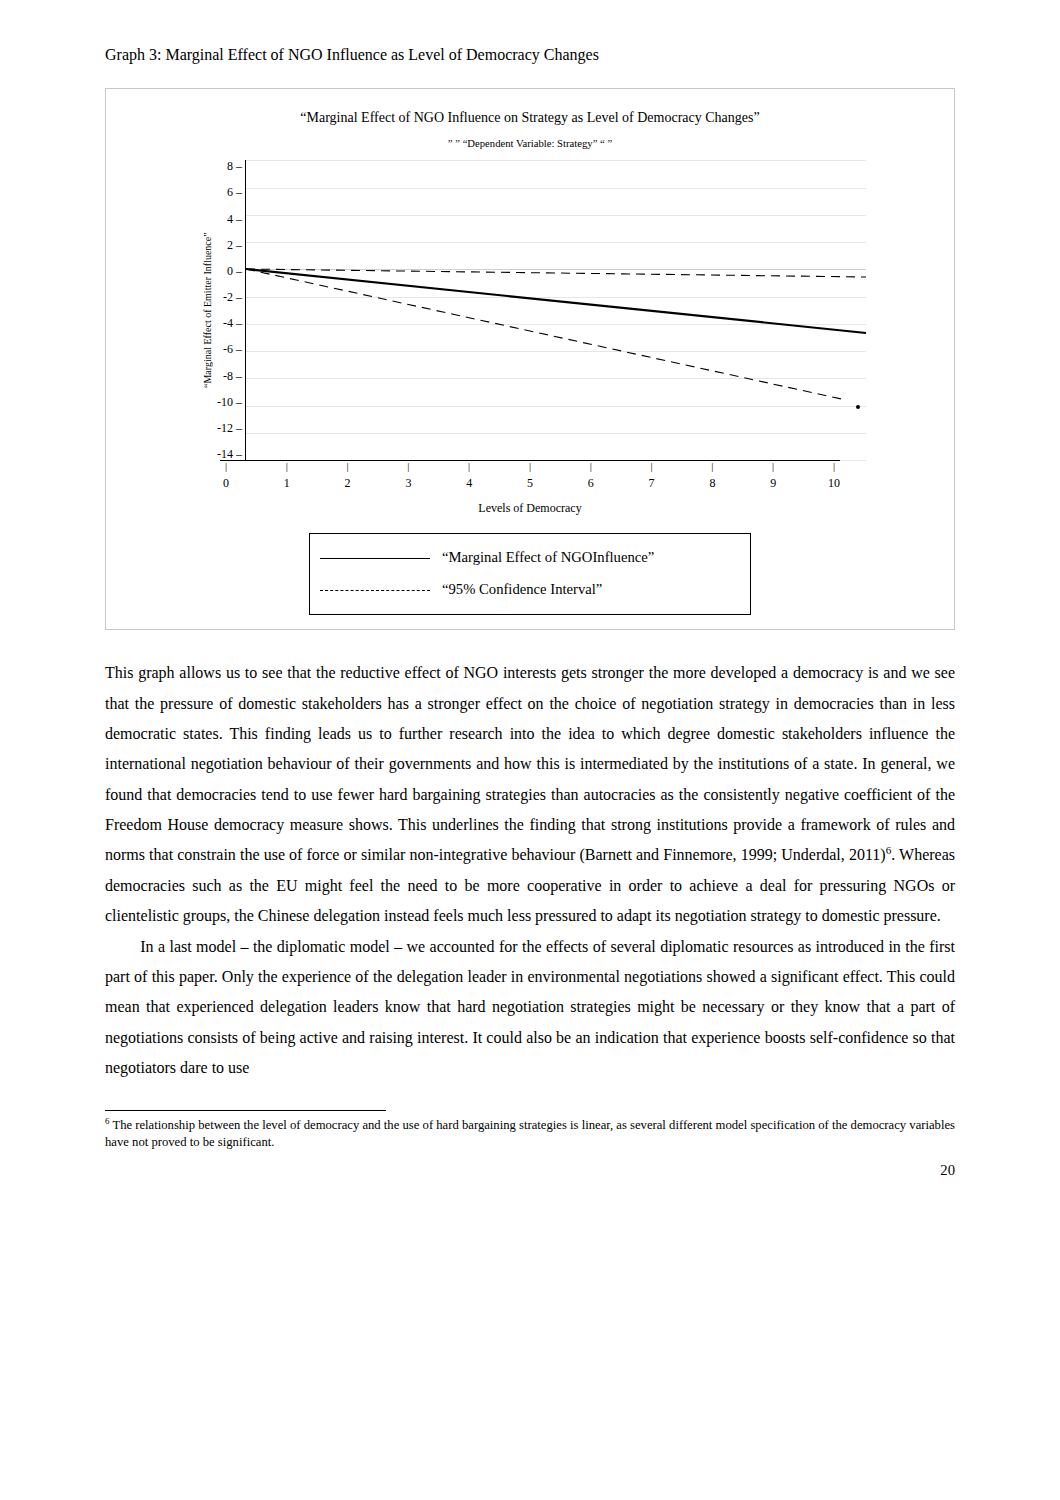Graph 3: Marginal Effect of NGO Influence as Level of Democracy Changes
“Marginal Effect of NGO Influence on Strategy as Level of Democracy Changes”
” ” “Dependent Variable: Strategy” “ ”
“Marginal Effect of Emitter Influence”
8 6 4 2 0 -2 -4 -6 -8 -10 -12 -14
0 1 2 3 4 5 6 7 8 9 10
Levels of Democracy
“Marginal Effect of NGOInfluence”
“95% Confidence Interval”
This graph allows us to see that the reductive effect of NGO interests gets stronger the more developed a democracy is and we see that the pressure of domestic stakeholders has a stronger effect on the choice of negotiation strategy in democracies than in less democratic states. This finding leads us to further research into the idea to which degree domestic stakeholders influence the international negotiation behaviour of their governments and how this is intermediated by the institutions of a state. In general, we found that democracies tend to use fewer hard bargaining strategies than autocracies as the consistently negative coefficient of the Freedom House democracy measure shows. This underlines the finding that strong institutions provide a framework of rules and norms that constrain the use of force or similar non-integrative behaviour (Barnett and Finnemore, 1999; Underdal, 2011)6. Whereas democracies such as the EU might feel the need to be more cooperative in order to achieve a deal for pressuring NGOs or clientelistic groups, the Chinese delegation instead feels much less pressured to adapt its negotiation strategy to domestic pressure.
In a last model – the diplomatic model – we accounted for the effects of several diplomatic resources as introduced in the first part of this paper. Only the experience of the delegation leader in environmental negotiations showed a significant effect. This could mean that experienced delegation leaders know that hard negotiation strategies might be necessary or they know that a part of negotiations consists of being active and raising interest. It could also be an indication that experience boosts self-confidence so that negotiators dare to use
6 The relationship between the level of democracy and the use of hard bargaining strategies is linear, as several different model specification of the democracy variables have not proved to be significant.
20